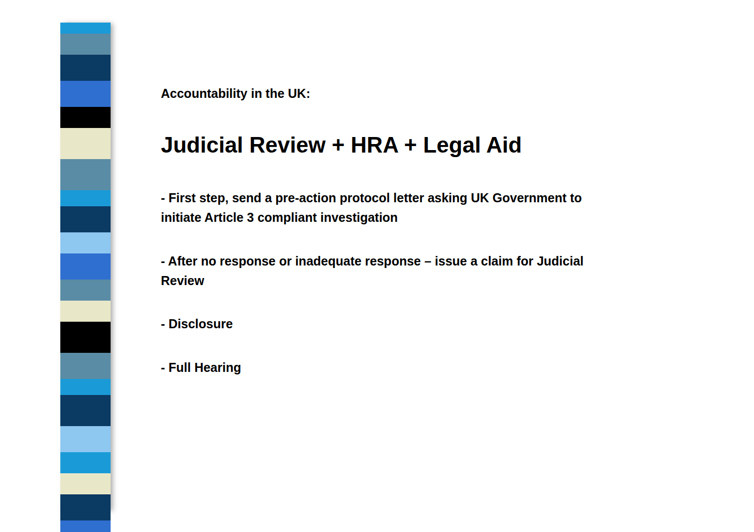Accountability in the UK:
Judicial Review + HRA + Legal Aid
- First step, send a pre-action protocol letter asking UK Government to initiate Article 3 compliant investigation
- After no response or inadequate response – issue a claim for Judicial Review
- Disclosure
- Full Hearing